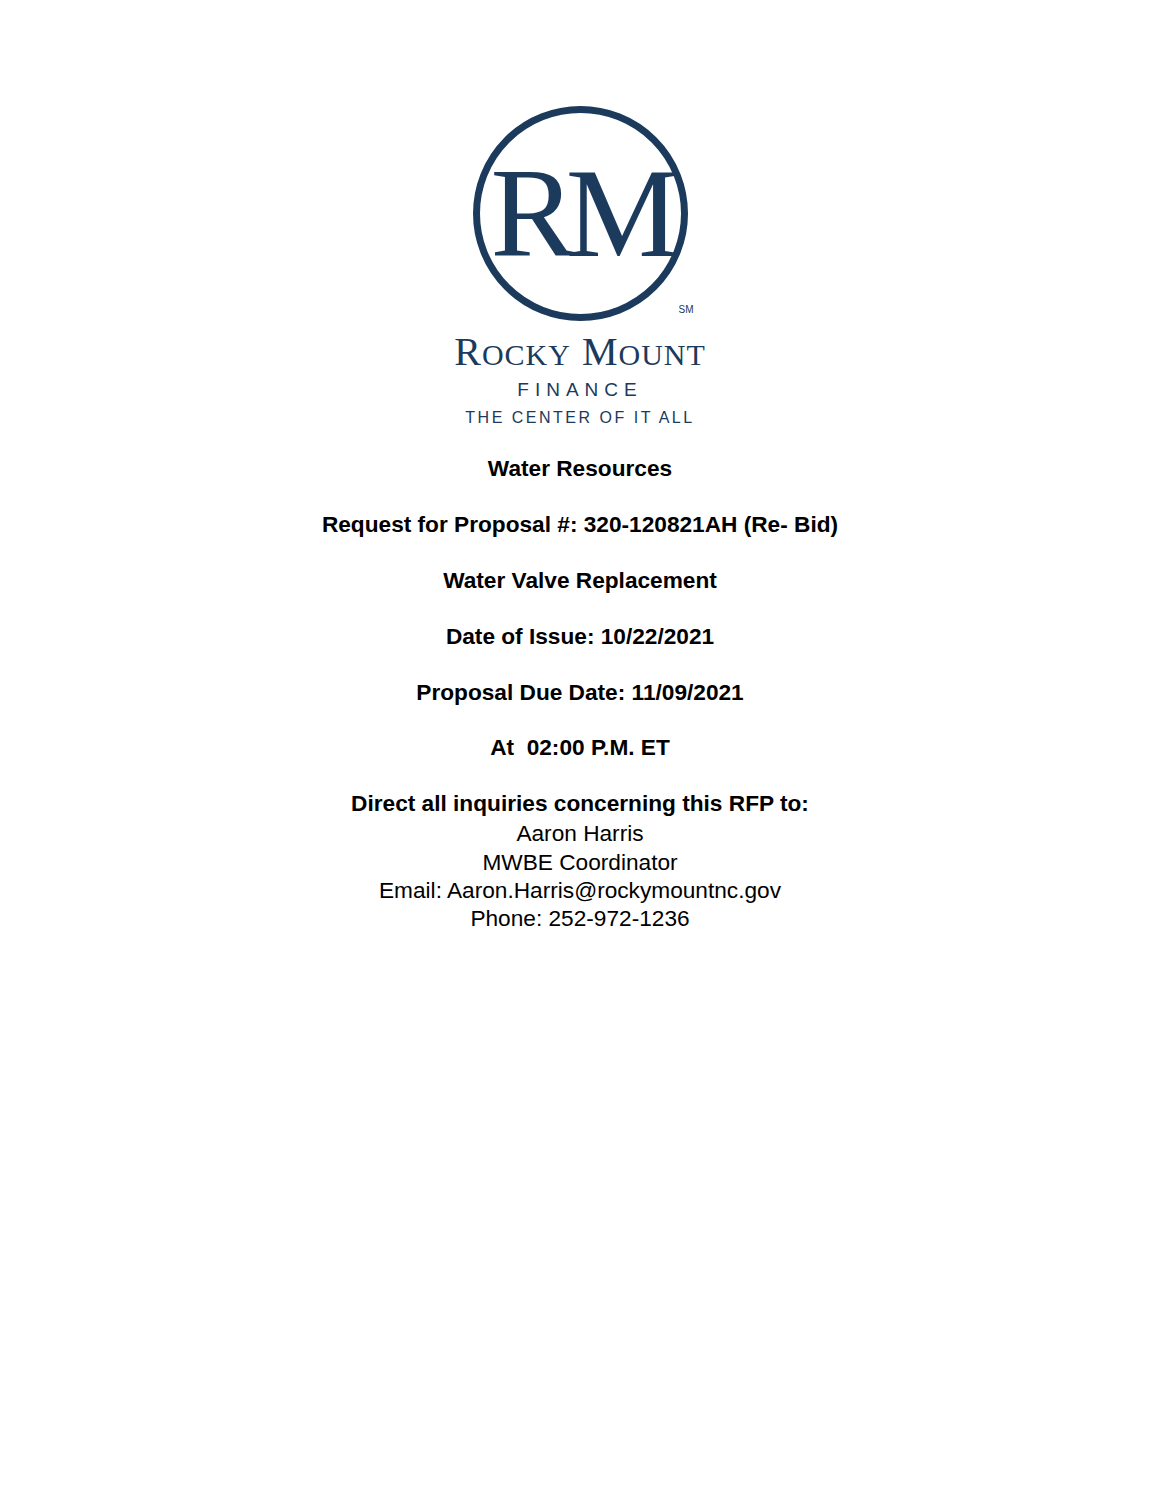RM
SM
ROCKY MOUNT
FINANCE
THE CENTER OF IT ALL
Water Resources
Request for Proposal #: 320-120821AH (Re- Bid)
Water Valve Replacement
Date of Issue: 10/22/2021
Proposal Due Date: 11/09/2021
At 02:00 P.M. ET
Direct all inquiries concerning this RFP to:
Aaron Harris
MWBE Coordinator
Email: Aaron.Harris@rockymountnc.gov
Phone: 252-972-1236